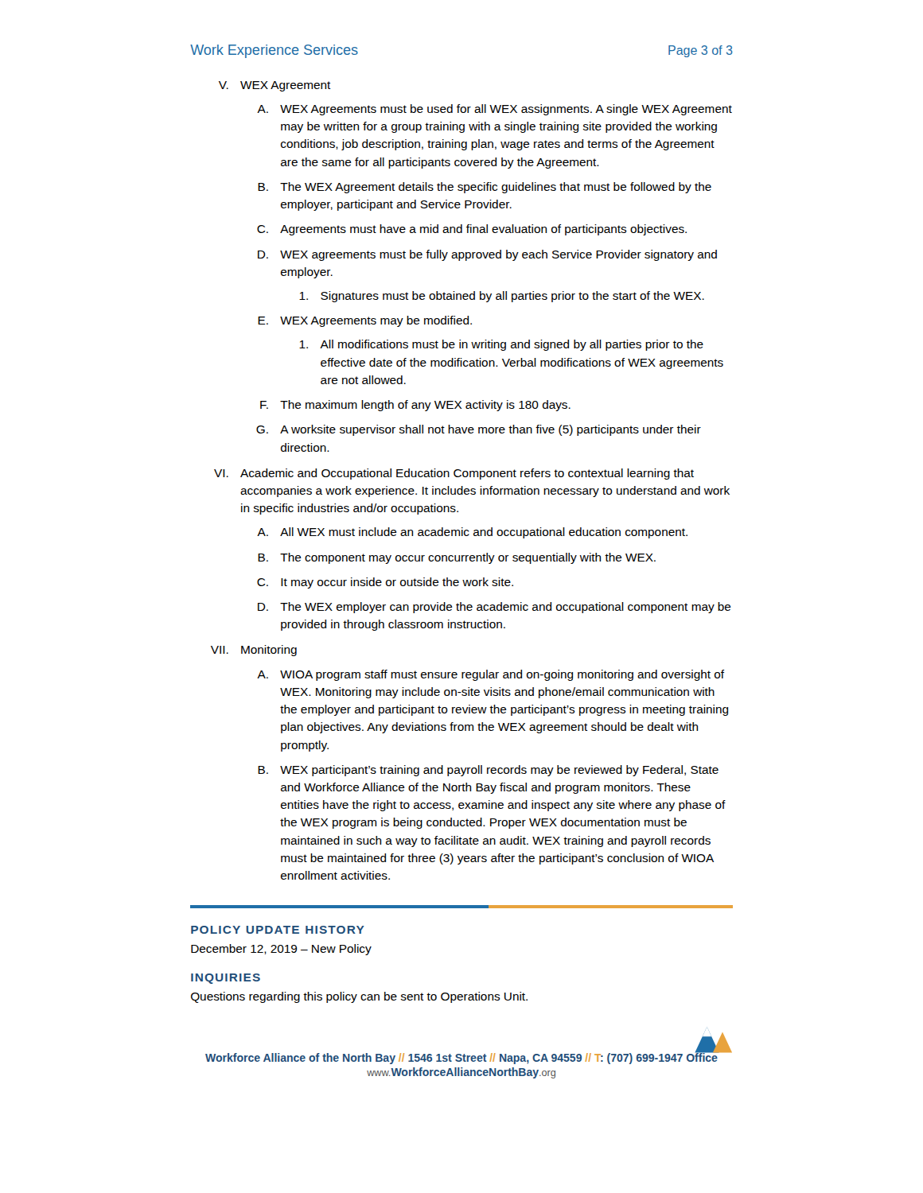Work Experience Services
Page 3 of 3
WEX Agreement
WEX Agreements must be used for all WEX assignments. A single WEX Agreement may be written for a group training with a single training site provided the working conditions, job description, training plan, wage rates and terms of the Agreement are the same for all participants covered by the Agreement.
The WEX Agreement details the specific guidelines that must be followed by the employer, participant and Service Provider.
Agreements must have a mid and final evaluation of participants objectives.
WEX agreements must be fully approved by each Service Provider signatory and employer.
Signatures must be obtained by all parties prior to the start of the WEX.
WEX Agreements may be modified.
All modifications must be in writing and signed by all parties prior to the effective date of the modification. Verbal modifications of WEX agreements are not allowed.
The maximum length of any WEX activity is 180 days.
A worksite supervisor shall not have more than five (5) participants under their direction.
Academic and Occupational Education Component refers to contextual learning that accompanies a work experience. It includes information necessary to understand and work in specific industries and/or occupations.
All WEX must include an academic and occupational education component.
The component may occur concurrently or sequentially with the WEX.
It may occur inside or outside the work site.
The WEX employer can provide the academic and occupational component may be provided in through classroom instruction.
Monitoring
WIOA program staff must ensure regular and on-going monitoring and oversight of WEX. Monitoring may include on-site visits and phone/email communication with the employer and participant to review the participant’s progress in meeting training plan objectives. Any deviations from the WEX agreement should be dealt with promptly.
WEX participant’s training and payroll records may be reviewed by Federal, State and Workforce Alliance of the North Bay fiscal and program monitors. These entities have the right to access, examine and inspect any site where any phase of the WEX program is being conducted. Proper WEX documentation must be maintained in such a way to facilitate an audit. WEX training and payroll records must be maintained for three (3) years after the participant’s conclusion of WIOA enrollment activities.
POLICY UPDATE HISTORY
December 12, 2019 – New Policy
INQUIRIES
Questions regarding this policy can be sent to Operations Unit.
Workforce Alliance of the North Bay // 1546 1st Street // Napa, CA 94559 // T: (707) 699-1947 Office
www.WorkforceAllianceNorthBay.org